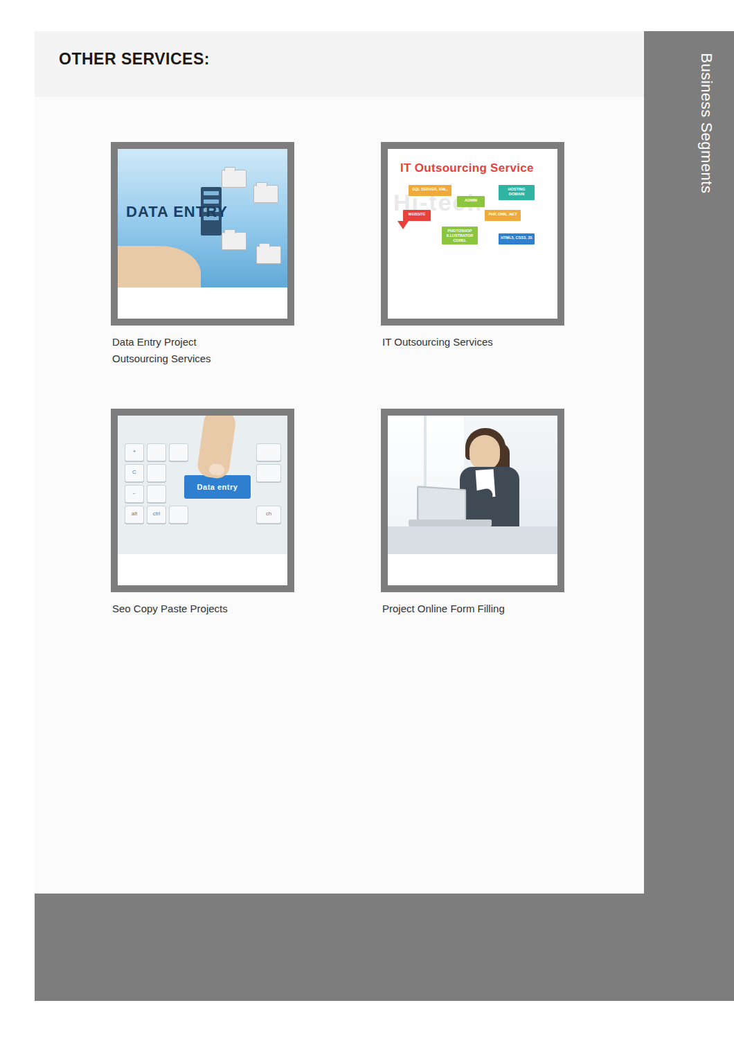Business Segments
OTHER SERVICES:
DATA ENTRY
Data Entry Project
Outsourcing Services
Hi-tech
IT Outsourcing Service
SQL SERVER, XML,
ADMIN
HOSTING
DOMAIN
WEBSITE
PHP, DNN, .NET
PHOTOSHOP
ILLUSTRATOR
COREL
HTML5, CSS3, JS
IT Outsourcing Services
+
C
←
alt
ctrl
ch
Data entry
Seo Copy Paste Projects
Project Online Form Filling